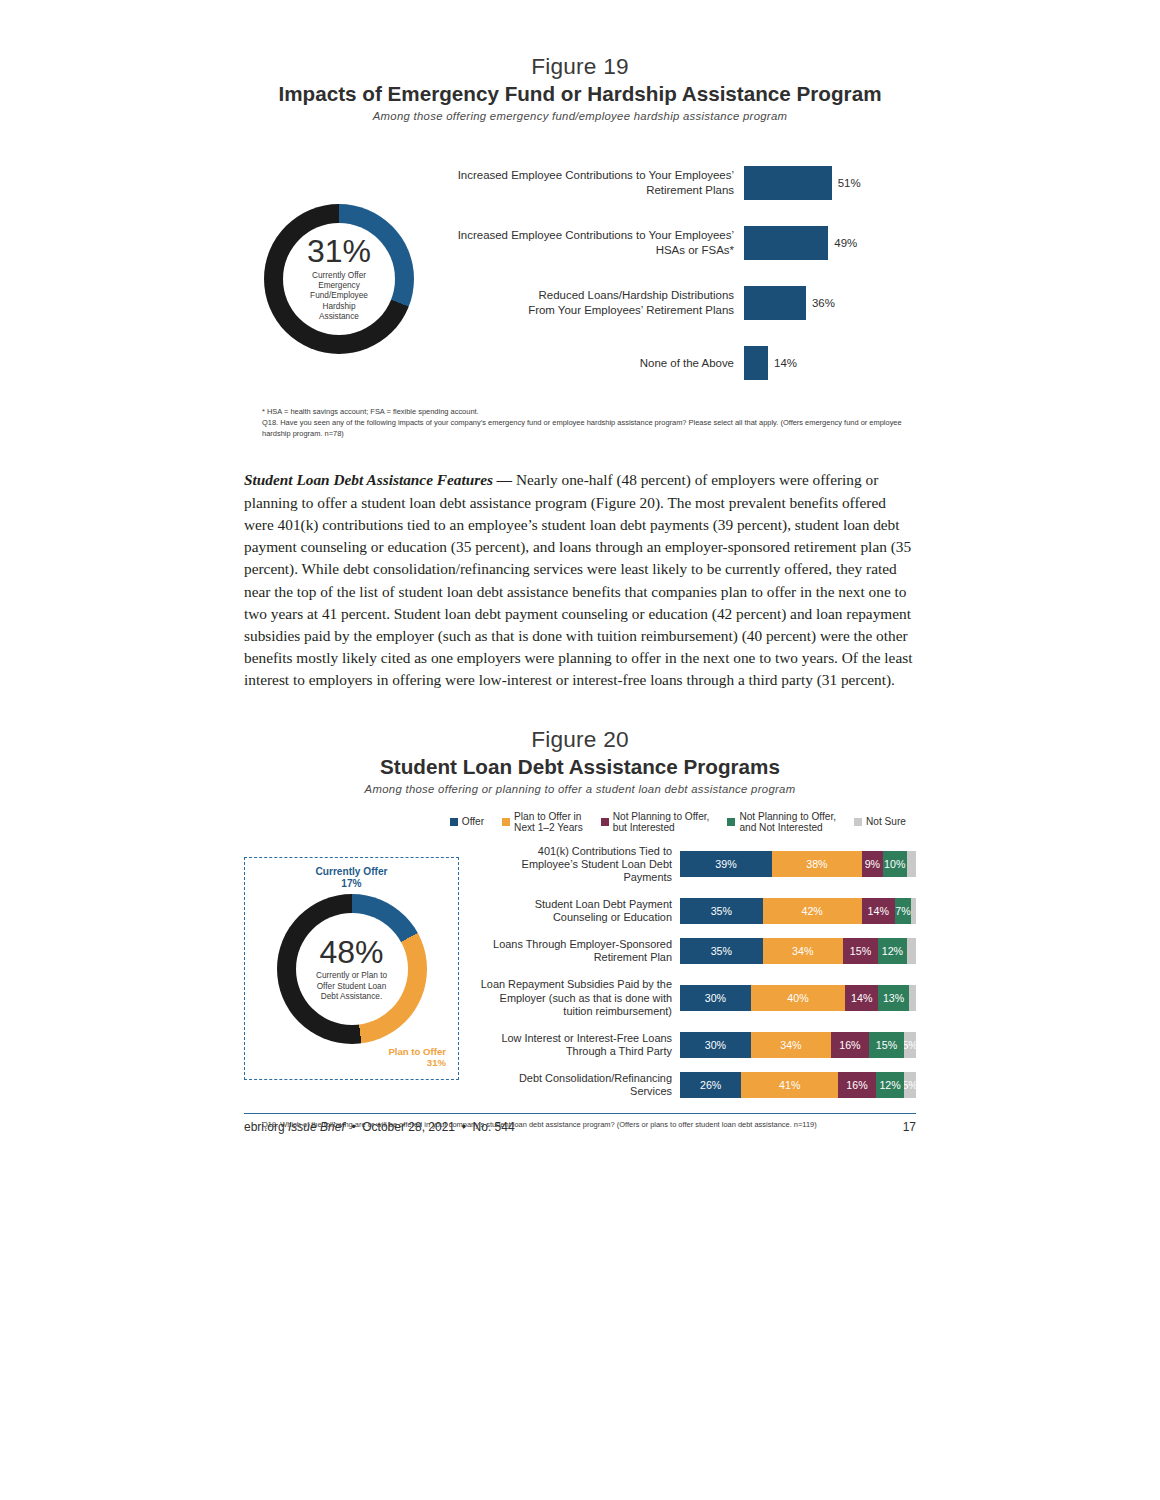Figure 19
Impacts of Emergency Fund or Hardship Assistance Program
Among those offering emergency fund/employee hardship assistance program
31%
Currently Offer
Emergency
Fund/Employee
Hardship
Assistance
Increased Employee Contributions to Your Employees’
Retirement Plans
51%
Increased Employee Contributions to Your Employees’
HSAs or FSAs*
49%
Reduced Loans/Hardship Distributions
From Your Employees’ Retirement Plans
36%
None of the Above
14%
* HSA = health savings account; FSA = flexible spending account.
Q18. Have you seen any of the following impacts of your company’s emergency fund or employee hardship assistance program? Please select all that apply. (Offers emergency fund or employee hardship program. n=78)
Student Loan Debt Assistance Features — Nearly one-half (48 percent) of employers were offering or planning to offer a student loan debt assistance program (Figure 20). The most prevalent benefits offered were 401(k) contributions tied to an employee’s student loan debt payments (39 percent), student loan debt payment counseling or education (35 percent), and loans through an employer-sponsored retirement plan (35 percent). While debt consolidation/refinancing services were least likely to be currently offered, they rated near the top of the list of student loan debt assistance benefits that companies plan to offer in the next one to two years at 41 percent. Student loan debt payment counseling or education (42 percent) and loan repayment subsidies paid by the employer (such as that is done with tuition reimbursement) (40 percent) were the other benefits mostly likely cited as one employers were planning to offer in the next one to two years. Of the least interest to employers in offering were low-interest or interest-free loans through a third party (31 percent).
Figure 20
Student Loan Debt Assistance Programs
Among those offering or planning to offer a student loan debt assistance program
Offer
Plan to Offer in
Next 1–2 Years
Not Planning to Offer,
but Interested
Not Planning to Offer,
and Not Interested
Not Sure
Currently Offer
17%
48%
Currently or Plan to
Offer Student Loan
Debt Assistance.
Plan to Offer
31%
401(k) Contributions Tied to
Employee’s Student Loan Debt
Payments
39%
38%
9%
10%
Student Loan Debt Payment
Counseling or Education
35%
42%
14%
7%
Loans Through Employer-Sponsored
Retirement Plan
35%
34%
15%
12%
Loan Repayment Subsidies Paid by the
Employer (such as that is done with
tuition reimbursement)
30%
40%
14%
13%
Low Interest or Interest-Free Loans
Through a Third Party
30%
34%
16%
15%
5%
Debt Consolidation/Refinancing
Services
26%
41%
16%
12%
5%
Q19. Which of the following are or will be offered in your company’s student loan debt assistance program? (Offers or plans to offer student loan debt assistance. n=119)
ebri.org Issue Brief • October 28, 2021 • No. 544
17